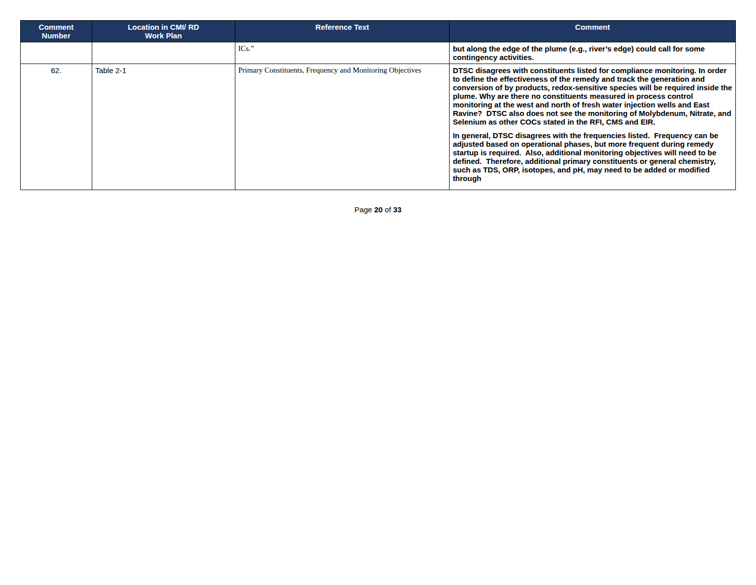| Comment Number | Location in CMI/ RD Work Plan | Reference Text | Comment |
| --- | --- | --- | --- |
| | | ICs.” | but along the edge of the plume (e.g., river’s edge) could call for some contingency activities. |
| 62. | Table 2-1 | Primary Constituents, Frequency and Monitoring Objectives | DTSC disagrees with constituents listed for compliance monitoring. In order to define the effectiveness of the remedy and track the generation and conversion of by products, redox-sensitive species will be required inside the plume. Why are there no constituents measured in process control monitoring at the west and north of fresh water injection wells and East Ravine? DTSC also does not see the monitoring of Molybdenum, Nitrate, and Selenium as other COCs stated in the RFI, CMS and EIR. In general, DTSC disagrees with the frequencies listed. Frequency can be adjusted based on operational phases, but more frequent during remedy startup is required. Also, additional monitoring objectives will need to be defined. Therefore, additional primary constituents or general chemistry, such as TDS, ORP, isotopes, and pH, may need to be added or modified through |
Page 20 of 33